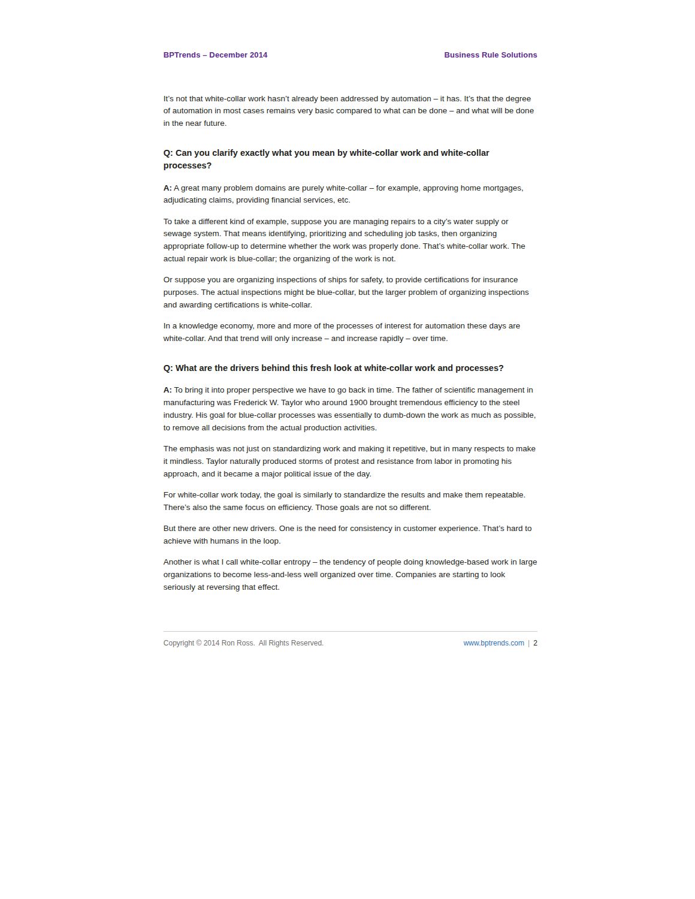BPTrends – December 2014
Business Rule Solutions
It’s not that white-collar work hasn’t already been addressed by automation – it has. It’s that the degree of automation in most cases remains very basic compared to what can be done – and what will be done in the near future.
Q: Can you clarify exactly what you mean by white-collar work and white-collar processes?
A: A great many problem domains are purely white-collar – for example, approving home mortgages, adjudicating claims, providing financial services, etc.
To take a different kind of example, suppose you are managing repairs to a city’s water supply or sewage system. That means identifying, prioritizing and scheduling job tasks, then organizing appropriate follow-up to determine whether the work was properly done. That’s white-collar work. The actual repair work is blue-collar; the organizing of the work is not.
Or suppose you are organizing inspections of ships for safety, to provide certifications for insurance purposes. The actual inspections might be blue-collar, but the larger problem of organizing inspections and awarding certifications is white-collar.
In a knowledge economy, more and more of the processes of interest for automation these days are white-collar. And that trend will only increase – and increase rapidly – over time.
Q: What are the drivers behind this fresh look at white-collar work and processes?
A: To bring it into proper perspective we have to go back in time. The father of scientific management in manufacturing was Frederick W. Taylor who around 1900 brought tremendous efficiency to the steel industry. His goal for blue-collar processes was essentially to dumb-down the work as much as possible, to remove all decisions from the actual production activities.
The emphasis was not just on standardizing work and making it repetitive, but in many respects to make it mindless. Taylor naturally produced storms of protest and resistance from labor in promoting his approach, and it became a major political issue of the day.
For white-collar work today, the goal is similarly to standardize the results and make them repeatable. There’s also the same focus on efficiency. Those goals are not so different.
But there are other new drivers. One is the need for consistency in customer experience. That’s hard to achieve with humans in the loop.
Another is what I call white-collar entropy – the tendency of people doing knowledge-based work in large organizations to become less-and-less well organized over time. Companies are starting to look seriously at reversing that effect.
Copyright © 2014 Ron Ross. All Rights Reserved.
www.bptrends.com|2